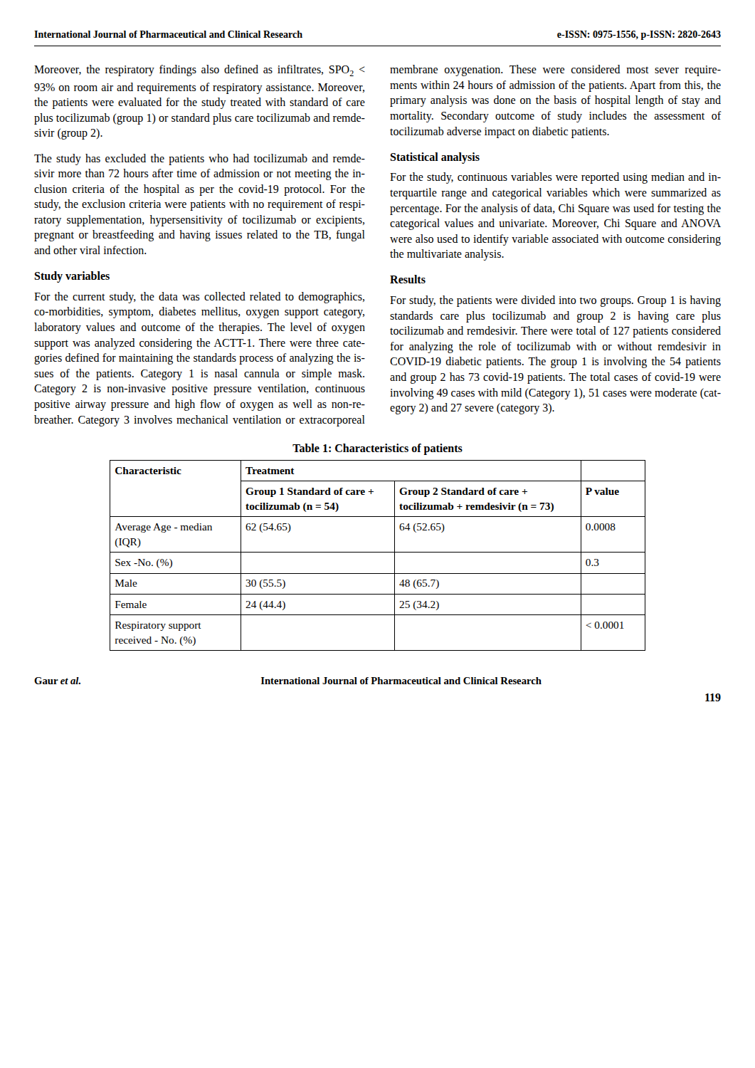International Journal of Pharmaceutical and Clinical Research
e-ISSN: 0975-1556, p-ISSN: 2820-2643
Moreover, the respiratory findings also defined as infiltrates, SPO2 < 93% on room air and requirements of respiratory assistance. Moreover, the patients were evaluated for the study treated with standard of care plus tocilizumab (group 1) or standard plus care tocilizumab and remdesivir (group 2).
The study has excluded the patients who had tocilizumab and remdesivir more than 72 hours after time of admission or not meeting the inclusion criteria of the hospital as per the covid-19 protocol. For the study, the exclusion criteria were patients with no requirement of respiratory supplementation, hypersensitivity of tocilizumab or excipients, pregnant or breastfeeding and having issues related to the TB, fungal and other viral infection.
Study variables
For the current study, the data was collected related to demographics, co-morbidities, symptom, diabetes mellitus, oxygen support category, laboratory values and outcome of the therapies. The level of oxygen support was analyzed considering the ACTT-1. There were three categories defined for maintaining the standards process of analyzing the issues of the patients. Category 1 is nasal cannula or simple mask. Category 2 is non-invasive positive pressure ventilation, continuous positive airway pressure and high flow of oxygen as well as non-rebreather. Category 3 involves mechanical ventilation or extracorporeal membrane oxygenation. These were considered most sever requirements within 24 hours of admission of the patients. Apart from this, the primary analysis was done on the basis of hospital length of stay and mortality. Secondary outcome of study includes the assessment of tocilizumab adverse impact on diabetic patients.
Statistical analysis
For the study, continuous variables were reported using median and interquartile range and categorical variables which were summarized as percentage. For the analysis of data, Chi Square was used for testing the categorical values and univariate. Moreover, Chi Square and ANOVA were also used to identify variable associated with outcome considering the multivariate analysis.
Results
For study, the patients were divided into two groups. Group 1 is having standards care plus tocilizumab and group 2 is having care plus tocilizumab and remdesivir. There were total of 127 patients considered for analyzing the role of tocilizumab with or without remdesivir in COVID-19 diabetic patients. The group 1 is involving the 54 patients and group 2 has 73 covid-19 patients. The total cases of covid-19 were involving 49 cases with mild (Category 1), 51 cases were moderate (category 2) and 27 severe (category 3).
Table 1: Characteristics of patients
| Characteristic | Treatment | |
| --- | --- | --- |
| Group 1 Standard of care + tocilizumab (n = 54) | Group 2 Standard of care + tocilizumab + remdesivir (n = 73) | P value |
| Average Age - median (IQR) | 62 (54.65) | 64 (52.65) | 0.0008 |
| Sex -No. (%) | | | 0.3 |
| Male | 30 (55.5) | 48 (65.7) | |
| Female | 24 (44.4) | 25 (34.2) | |
| Respiratory support received - No. (%) | | | < 0.0001 |
Gaur et al.
International Journal of Pharmaceutical and Clinical Research
119